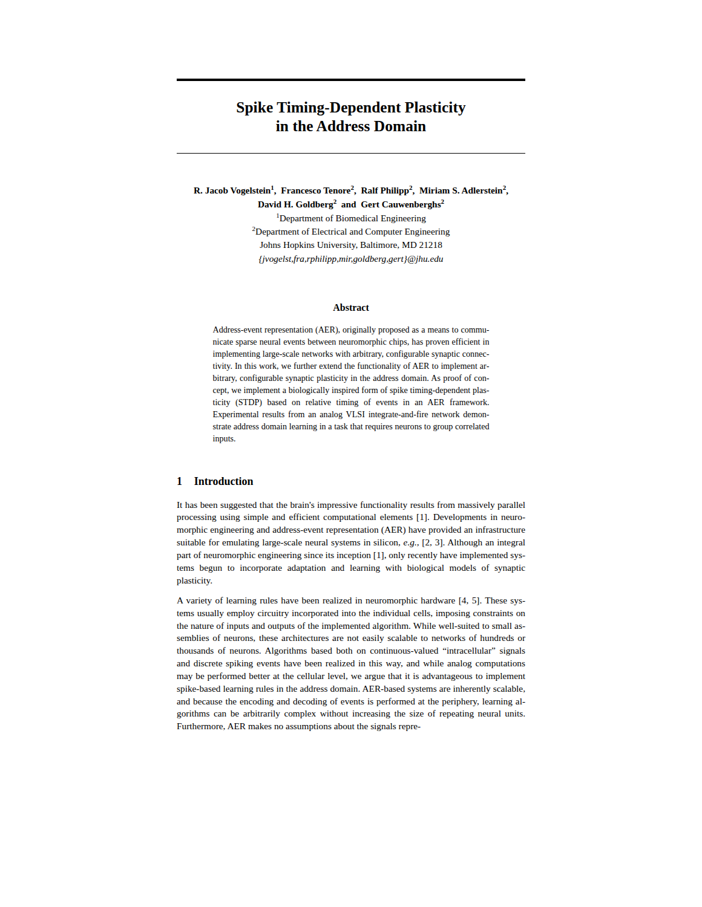Spike Timing-Dependent Plasticity
in the Address Domain
R. Jacob Vogelstein1, Francesco Tenore2, Ralf Philipp2, Miriam S. Adlerstein2,
David H. Goldberg2 and Gert Cauwenberghs2
1Department of Biomedical Engineering
2Department of Electrical and Computer Engineering
Johns Hopkins University, Baltimore, MD 21218
{jvogelst,fra,rphilipp,mir,goldberg,gert}@jhu.edu
Abstract
Address-event representation (AER), originally proposed as a means to communicate sparse neural events between neuromorphic chips, has proven efficient in implementing large-scale networks with arbitrary, configurable synaptic connectivity. In this work, we further extend the functionality of AER to implement arbitrary, configurable synaptic plasticity in the address domain. As proof of concept, we implement a biologically inspired form of spike timing-dependent plasticity (STDP) based on relative timing of events in an AER framework. Experimental results from an analog VLSI integrate-and-fire network demonstrate address domain learning in a task that requires neurons to group correlated inputs.
1 Introduction
It has been suggested that the brain's impressive functionality results from massively parallel processing using simple and efficient computational elements [1]. Developments in neuromorphic engineering and address-event representation (AER) have provided an infrastructure suitable for emulating large-scale neural systems in silicon, e.g., [2, 3]. Although an integral part of neuromorphic engineering since its inception [1], only recently have implemented systems begun to incorporate adaptation and learning with biological models of synaptic plasticity.
A variety of learning rules have been realized in neuromorphic hardware [4, 5]. These systems usually employ circuitry incorporated into the individual cells, imposing constraints on the nature of inputs and outputs of the implemented algorithm. While well-suited to small assemblies of neurons, these architectures are not easily scalable to networks of hundreds or thousands of neurons. Algorithms based both on continuous-valued “intracellular” signals and discrete spiking events have been realized in this way, and while analog computations may be performed better at the cellular level, we argue that it is advantageous to implement spike-based learning rules in the address domain. AER-based systems are inherently scalable, and because the encoding and decoding of events is performed at the periphery, learning algorithms can be arbitrarily complex without increasing the size of repeating neural units. Furthermore, AER makes no assumptions about the signals repre-